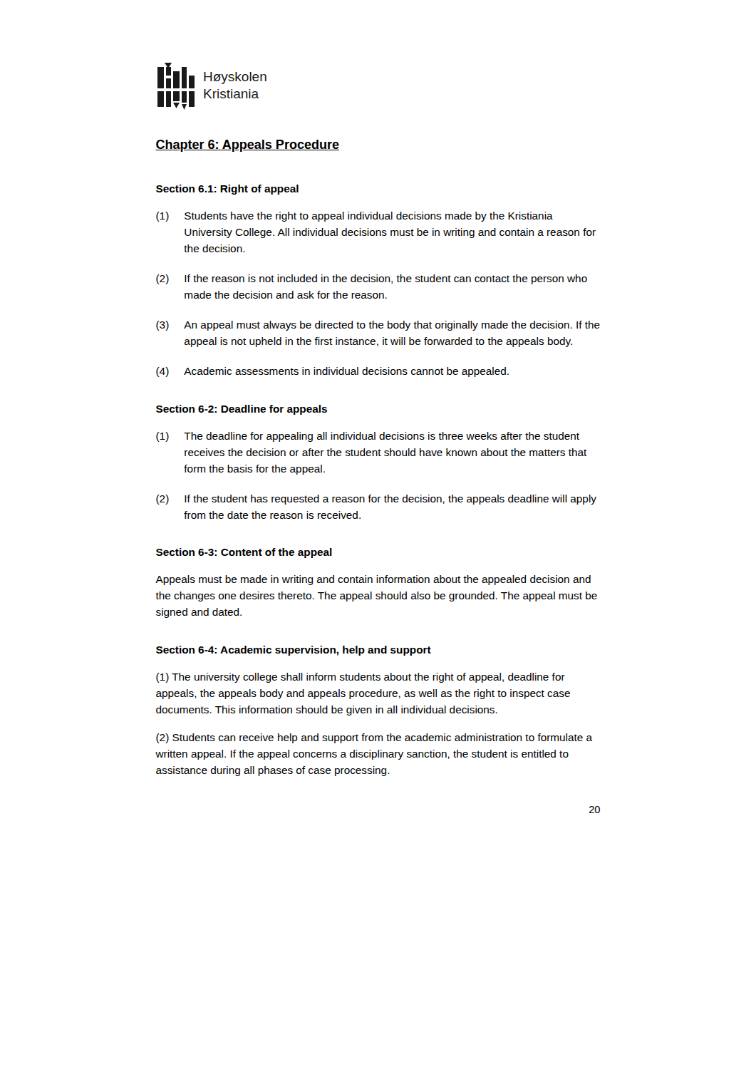Høyskolen Kristiania
Chapter 6: Appeals Procedure
Section 6.1: Right of appeal
(1) Students have the right to appeal individual decisions made by the Kristiania University College. All individual decisions must be in writing and contain a reason for the decision.
(2) If the reason is not included in the decision, the student can contact the person who made the decision and ask for the reason.
(3) An appeal must always be directed to the body that originally made the decision. If the appeal is not upheld in the first instance, it will be forwarded to the appeals body.
(4) Academic assessments in individual decisions cannot be appealed.
Section 6-2: Deadline for appeals
(1) The deadline for appealing all individual decisions is three weeks after the student receives the decision or after the student should have known about the matters that form the basis for the appeal.
(2) If the student has requested a reason for the decision, the appeals deadline will apply from the date the reason is received.
Section 6-3: Content of the appeal
Appeals must be made in writing and contain information about the appealed decision and the changes one desires thereto. The appeal should also be grounded. The appeal must be signed and dated.
Section 6-4: Academic supervision, help and support
(1) The university college shall inform students about the right of appeal, deadline for appeals, the appeals body and appeals procedure, as well as the right to inspect case documents. This information should be given in all individual decisions.
(2) Students can receive help and support from the academic administration to formulate a written appeal. If the appeal concerns a disciplinary sanction, the student is entitled to assistance during all phases of case processing.
20